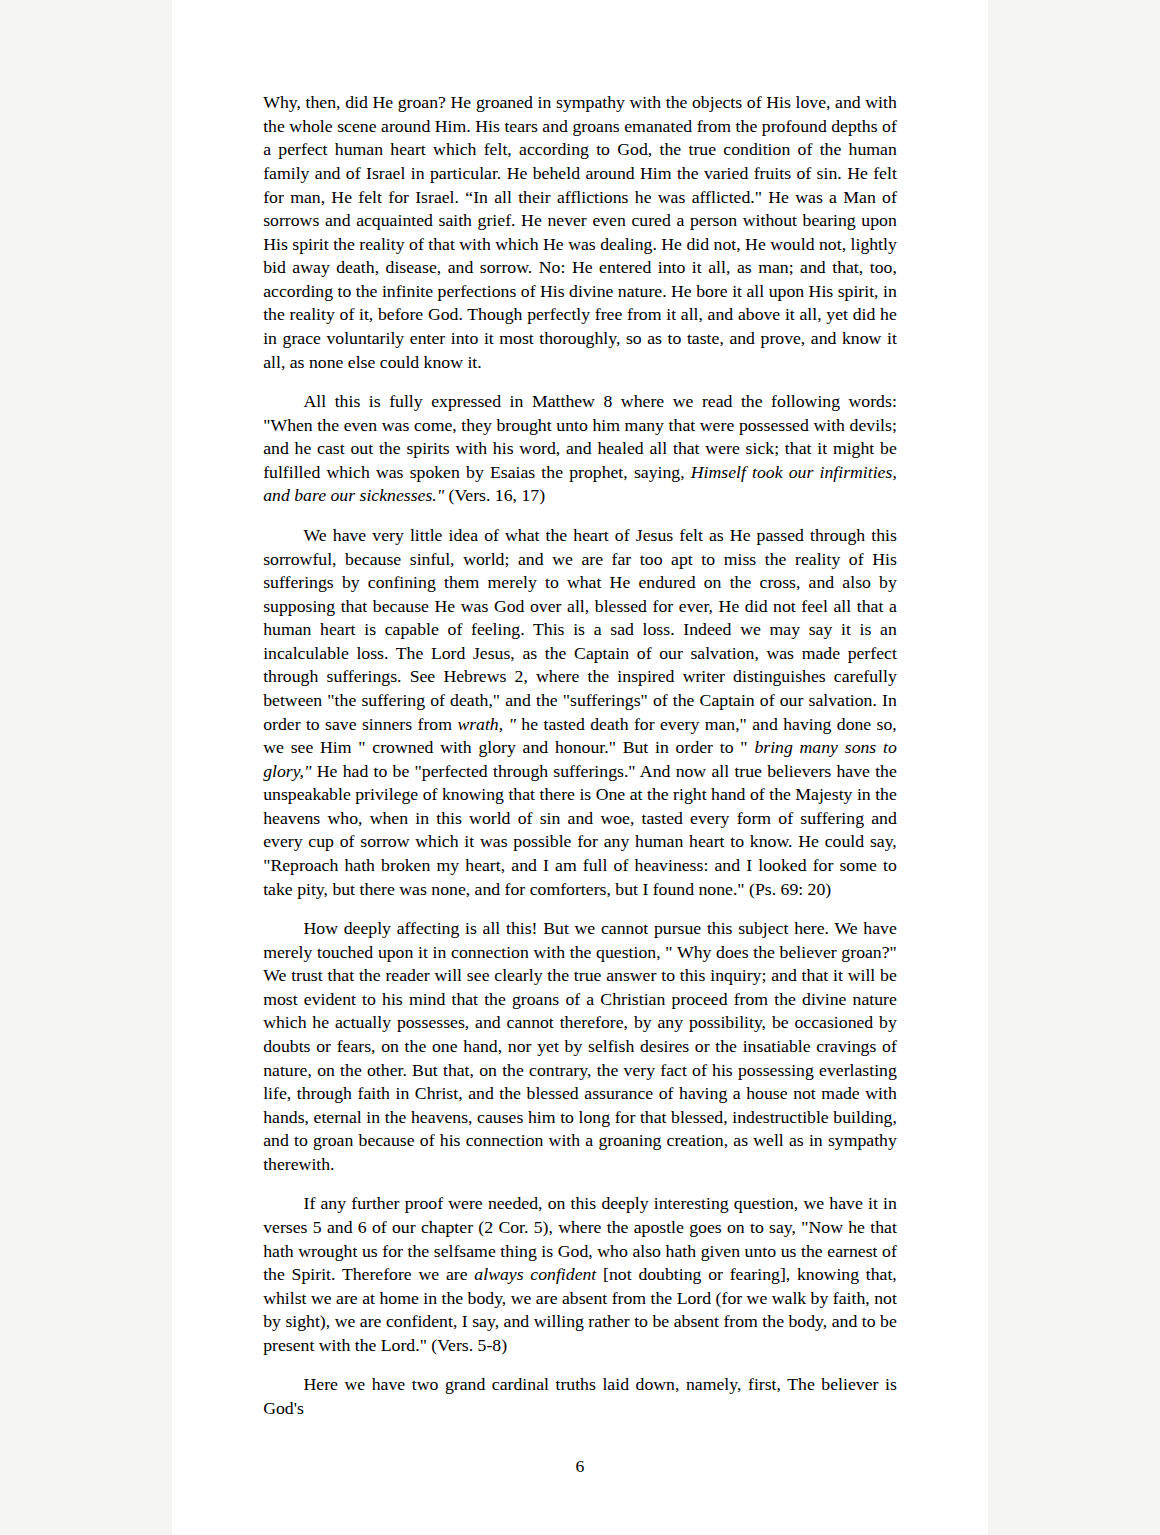Why, then, did He groan? He groaned in sympathy with the objects of His love, and with the whole scene around Him. His tears and groans emanated from the profound depths of a perfect human heart which felt, according to God, the true condition of the human family and of Israel in particular. He beheld around Him the varied fruits of sin. He felt for man, He felt for Israel. “In all their afflictions he was afflicted." He was a Man of sorrows and acquainted saith grief. He never even cured a person without bearing upon His spirit the reality of that with which He was dealing. He did not, He would not, lightly bid away death, disease, and sorrow. No: He entered into it all, as man; and that, too, according to the infinite perfections of His divine nature. He bore it all upon His spirit, in the reality of it, before God. Though perfectly free from it all, and above it all, yet did he in grace voluntarily enter into it most thoroughly, so as to taste, and prove, and know it all, as none else could know it.
All this is fully expressed in Matthew 8 where we read the following words: "When the even was come, they brought unto him many that were possessed with devils; and he cast out the spirits with his word, and healed all that were sick; that it might be fulfilled which was spoken by Esaias the prophet, saying, Himself took our infirmities, and bare our sicknesses." (Vers. 16, 17)
We have very little idea of what the heart of Jesus felt as He passed through this sorrowful, because sinful, world; and we are far too apt to miss the reality of His sufferings by confining them merely to what He endured on the cross, and also by supposing that because He was God over all, blessed for ever, He did not feel all that a human heart is capable of feeling. This is a sad loss. Indeed we may say it is an incalculable loss. The Lord Jesus, as the Captain of our salvation, was made perfect through sufferings. See Hebrews 2, where the inspired writer distinguishes carefully between "the suffering of death," and the "sufferings" of the Captain of our salvation. In order to save sinners from wrath, " he tasted death for every man," and having done so, we see Him " crowned with glory and honour." But in order to " bring many sons to glory," He had to be "perfected through sufferings." And now all true believers have the unspeakable privilege of knowing that there is One at the right hand of the Majesty in the heavens who, when in this world of sin and woe, tasted every form of suffering and every cup of sorrow which it was possible for any human heart to know. He could say, "Reproach hath broken my heart, and I am full of heaviness: and I looked for some to take pity, but there was none, and for comforters, but I found none." (Ps. 69: 20)
How deeply affecting is all this! But we cannot pursue this subject here. We have merely touched upon it in connection with the question, " Why does the believer groan?" We trust that the reader will see clearly the true answer to this inquiry; and that it will be most evident to his mind that the groans of a Christian proceed from the divine nature which he actually possesses, and cannot therefore, by any possibility, be occasioned by doubts or fears, on the one hand, nor yet by selfish desires or the insatiable cravings of nature, on the other. But that, on the contrary, the very fact of his possessing everlasting life, through faith in Christ, and the blessed assurance of having a house not made with hands, eternal in the heavens, causes him to long for that blessed, indestructible building, and to groan because of his connection with a groaning creation, as well as in sympathy therewith.
If any further proof were needed, on this deeply interesting question, we have it in verses 5 and 6 of our chapter (2 Cor. 5), where the apostle goes on to say, "Now he that hath wrought us for the selfsame thing is God, who also hath given unto us the earnest of the Spirit. Therefore we are always confident [not doubting or fearing], knowing that, whilst we are at home in the body, we are absent from the Lord (for we walk by faith, not by sight), we are confident, I say, and willing rather to be absent from the body, and to be present with the Lord." (Vers. 5-8)
Here we have two grand cardinal truths laid down, namely, first, The believer is God's
6